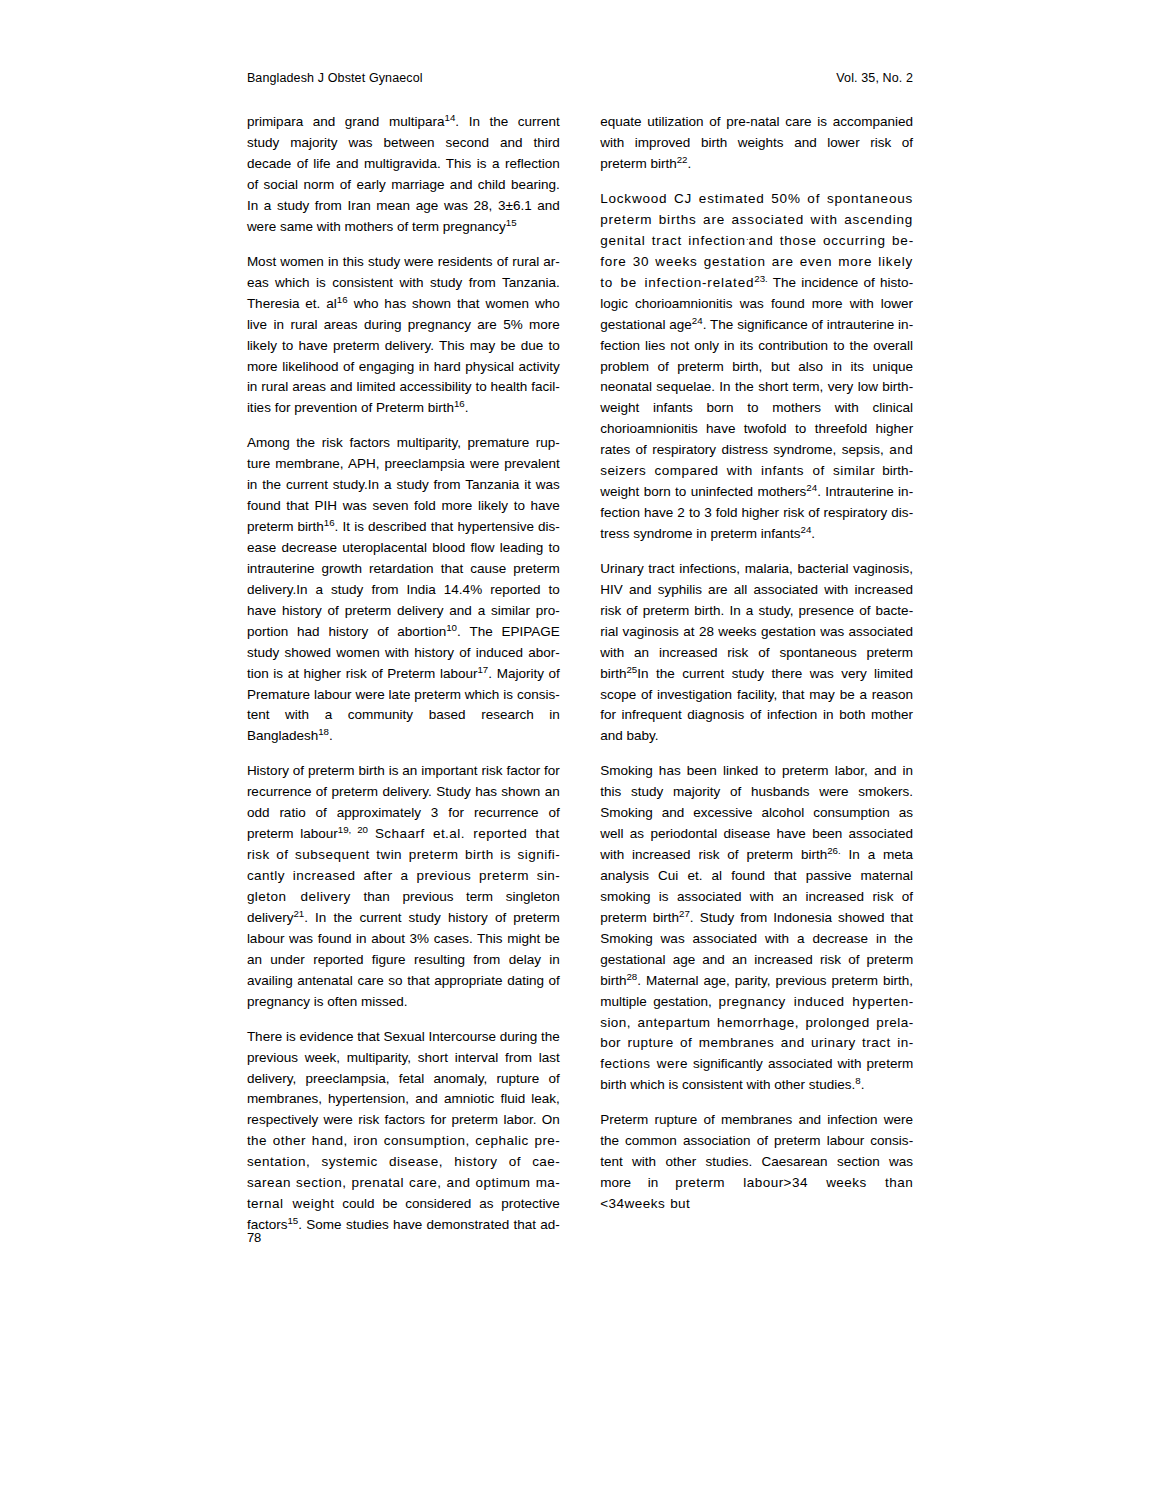Bangladesh J Obstet Gynaecol Vol. 35, No. 2
primipara and grand multipara14. In the current study majority was between second and third decade of life and multigravida. This is a reflection of social norm of early marriage and child bearing. In a study from Iran mean age was 28, 3±6.1 and were same with mothers of term pregnancy15
Most women in this study were residents of rural areas which is consistent with study from Tanzania. Theresia et. al16 who has shown that women who live in rural areas during pregnancy are 5% more likely to have preterm delivery. This may be due to more likelihood of engaging in hard physical activity in rural areas and limited accessibility to health facilities for prevention of Preterm birth16.
Among the risk factors multiparity, premature rupture membrane, APH, preeclampsia were prevalent in the current study.In a study from Tanzania it was found that PIH was seven fold more likely to have preterm birth16. It is described that hypertensive disease decrease uteroplacental blood flow leading to intrauterine growth retardation that cause preterm delivery.In a study from India 14.4% reported to have history of preterm delivery and a similar proportion had history of abortion10. The EPIPAGE study showed women with history of induced abortion is at higher risk of Preterm labour17. Majority of Premature labour were late preterm which is consistent with a community based research in Bangladesh18.
History of preterm birth is an important risk factor for recurrence of preterm delivery. Study has shown an odd ratio of approximately 3 for recurrence of preterm labour19, 20 Schaarf et.al. reported that risk of subsequent twin preterm birth is significantly increased after a previous preterm singleton delivery than previous term singleton delivery21. In the current study history of preterm labour was found in about 3% cases. This might be an under reported figure resulting from delay in availing antenatal care so that appropriate dating of pregnancy is often missed.
There is evidence that Sexual Intercourse during the previous week, multiparity, short interval from last delivery, preeclampsia, fetal anomaly, rupture of membranes, hypertension, and amniotic fluid leak, respectively were risk factors for preterm labor. On the other hand, iron consumption, cephalic presentation, systemic disease, history of caesarean section, prenatal care, and optimum maternal weight could be considered as protective factors15. Some studies have demonstrated that adequate utilization of pre-natal care is accompanied with improved birth weights and lower risk of preterm birth22.
Lockwood CJ estimated 50% of spontaneous preterm births are associated with ascending genital tract infection.and those occurring before 30 weeks gestation are even more likely to be infection-related23. The incidence of histologic chorioamnionitis was found more with lower gestational age24. The significance of intrauterine infection lies not only in its contribution to the overall problem of preterm birth, but also in its unique neonatal sequelae. In the short term, very low birthweight infants born to mothers with clinical chorioamnionitis have twofold to threefold higher rates of respiratory distress syndrome, sepsis, and seizers compared with infants of similar birthweight born to uninfected mothers24. Intrauterine infection have 2 to 3 fold higher risk of respiratory distress syndrome in preterm infants24.
Urinary tract infections, malaria, bacterial vaginosis, HIV and syphilis are all associated with increased risk of preterm birth. In a study, presence of bacterial vaginosis at 28 weeks gestation was associated with an increased risk of spontaneous preterm birth25In the current study there was very limited scope of investigation facility, that may be a reason for infrequent diagnosis of infection in both mother and baby.
Smoking has been linked to preterm labor, and in this study majority of husbands were smokers. Smoking and excessive alcohol consumption as well as periodontal disease have been associated with increased risk of preterm birth26. In a meta analysis Cui et. al found that passive maternal smoking is associated with an increased risk of preterm birth27. Study from Indonesia showed that Smoking was associated with a decrease in the gestational age and an increased risk of preterm birth28. Maternal age, parity, previous preterm birth, multiple gestation, pregnancy induced hypertension, antepartum hemorrhage, prolonged prelabor rupture of membranes and urinary tract infections were significantly associated with preterm birth which is consistent with other studies.8.
Preterm rupture of membranes and infection were the common association of preterm labour consistent with other studies. Caesarean section was more in preterm labour>34 weeks than <34weeks but
78